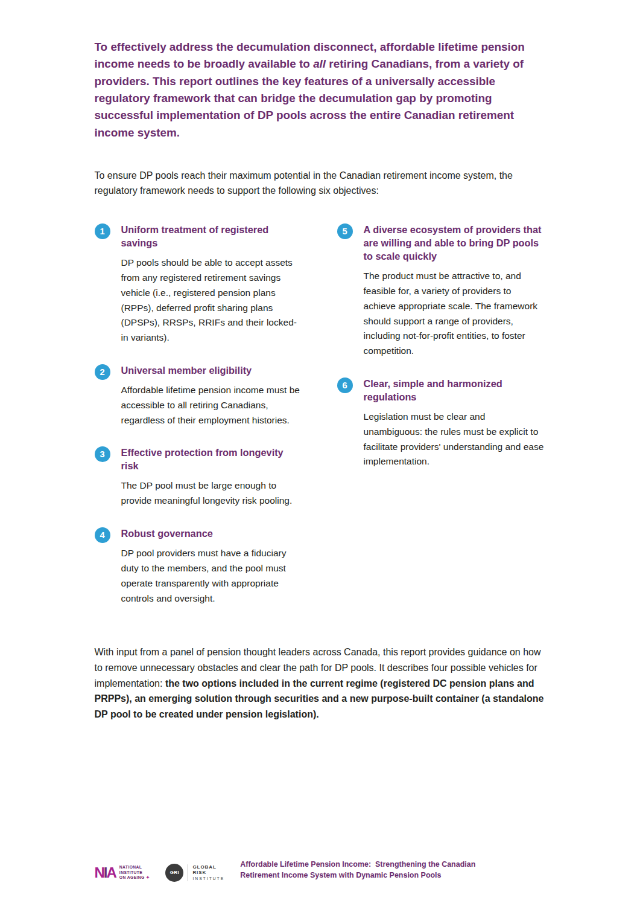To effectively address the decumulation disconnect, affordable lifetime pension income needs to be broadly available to all retiring Canadians, from a variety of providers. This report outlines the key features of a universally accessible regulatory framework that can bridge the decumulation gap by promoting successful implementation of DP pools across the entire Canadian retirement income system.
To ensure DP pools reach their maximum potential in the Canadian retirement income system, the regulatory framework needs to support the following six objectives:
1
Uniform treatment of registered savings
DP pools should be able to accept assets from any registered retirement savings vehicle (i.e., registered pension plans (RPPs), deferred profit sharing plans (DPSPs), RRSPs, RRIFs and their locked-in variants).
2
Universal member eligibility
Affordable lifetime pension income must be accessible to all retiring Canadians, regardless of their employment histories.
3
Effective protection from longevity risk
The DP pool must be large enough to provide meaningful longevity risk pooling.
4
Robust governance
DP pool providers must have a fiduciary duty to the members, and the pool must operate transparently with appropriate controls and oversight.
5
A diverse ecosystem of providers that are willing and able to bring DP pools to scale quickly
The product must be attractive to, and feasible for, a variety of providers to achieve appropriate scale. The framework should support a range of providers, including not-for-profit entities, to foster competition.
6
Clear, simple and harmonized regulations
Legislation must be clear and unambiguous: the rules must be explicit to facilitate providers' understanding and ease implementation.
With input from a panel of pension thought leaders across Canada, this report provides guidance on how to remove unnecessary obstacles and clear the path for DP pools. It describes four possible vehicles for implementation: the two options included in the current regime (registered DC pension plans and PRPPs), an emerging solution through securities and a new purpose-built container (a standalone DP pool to be created under pension legislation).
NIA
National
Institute
on Ageing ✦
GRI
Global
Risk
Institute
Affordable Lifetime Pension Income: Strengthening the Canadian
Retirement Income System with Dynamic Pension Pools